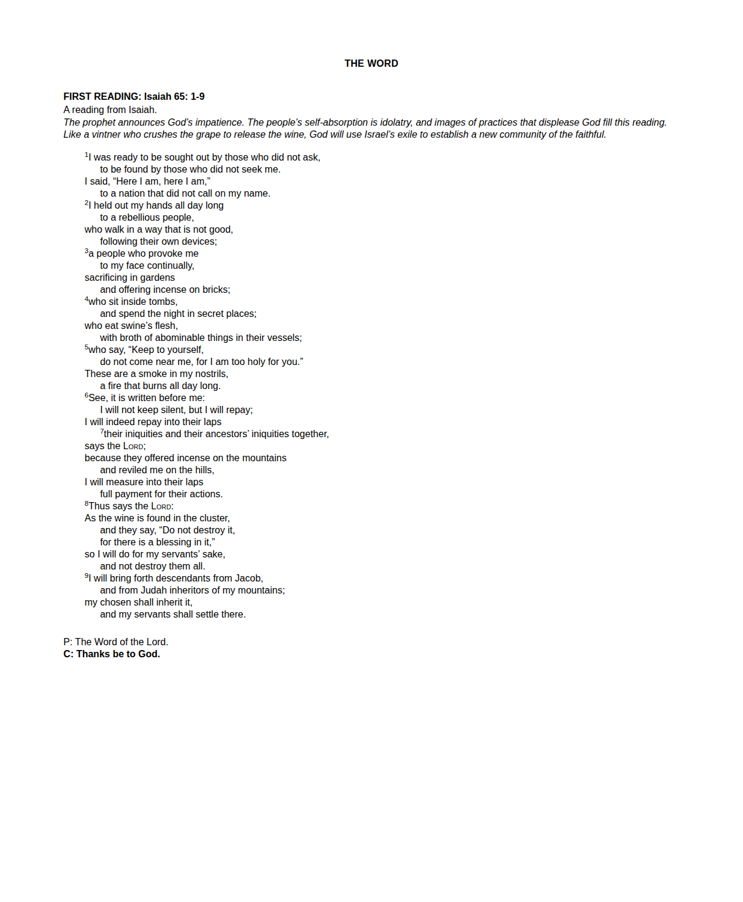THE WORD
FIRST READING: Isaiah 65: 1-9
A reading from Isaiah.
The prophet announces God’s impatience. The people’s self-absorption is idolatry, and images of practices that displease God fill this reading. Like a vintner who crushes the grape to release the wine, God will use Israel’s exile to establish a new community of the faithful.
1I was ready to be sought out by those who did not ask,
to be found by those who did not seek me.
I said, “Here I am, here I am,”
to a nation that did not call on my name.
2I held out my hands all day long
to a rebellious people,
who walk in a way that is not good,
following their own devices;
3a people who provoke me
to my face continually,
sacrificing in gardens
and offering incense on bricks;
4who sit inside tombs,
and spend the night in secret places;
who eat swine’s flesh,
with broth of abominable things in their vessels;
5who say, “Keep to yourself,
do not come near me, for I am too holy for you.”
These are a smoke in my nostrils,
a fire that burns all day long.
6See, it is written before me:
I will not keep silent, but I will repay;
I will indeed repay into their laps
7their iniquities and their ancestors’ iniquities together,
says the Lord;
because they offered incense on the mountains
and reviled me on the hills,
I will measure into their laps
full payment for their actions.
8Thus says the Lord:
As the wine is found in the cluster,
and they say, “Do not destroy it,
for there is a blessing in it,”
so I will do for my servants’ sake,
and not destroy them all.
9I will bring forth descendants from Jacob,
and from Judah inheritors of my mountains;
my chosen shall inherit it,
and my servants shall settle there.
P: The Word of the Lord.
C: Thanks be to God.